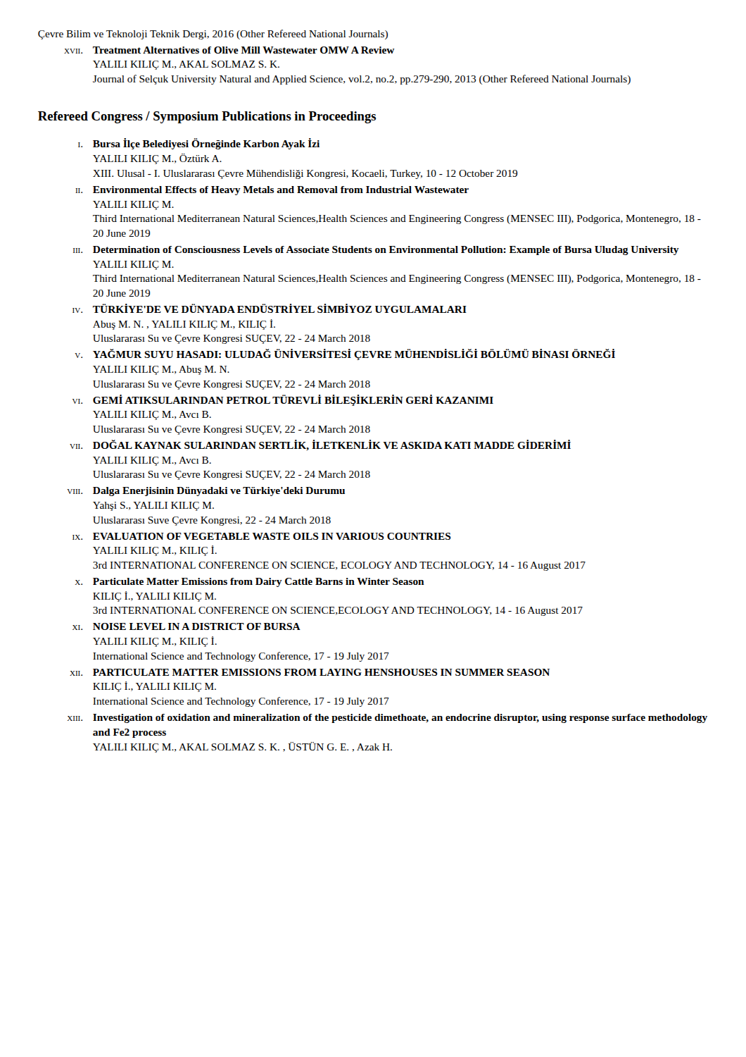Çevre Bilim ve Teknoloji Teknik Dergi, 2016 (Other Refereed National Journals)
XVII.
Treatment Alternatives of Olive Mill Wastewater OMW A Review
YALILI KILIÇ M., AKAL SOLMAZ S. K.
Journal of Selçuk University Natural and Applied Science, vol.2, no.2, pp.279-290, 2013 (Other Refereed National Journals)
Refereed Congress / Symposium Publications in Proceedings
I.
Bursa İlçe Belediyesi Örneğinde Karbon Ayak İzi
YALILI KILIÇ M., Öztürk A.
XIII. Ulusal - I. Uluslararası Çevre Mühendisliği Kongresi, Kocaeli, Turkey, 10 - 12 October 2019
II.
Environmental Effects of Heavy Metals and Removal from Industrial Wastewater
YALILI KILIÇ M.
Third International Mediterranean Natural Sciences,Health Sciences and Engineering Congress (MENSEC III), Podgorica, Montenegro, 18 - 20 June 2019
III.
Determination of Consciousness Levels of Associate Students on Environmental Pollution: Example of Bursa Uludag University
YALILI KILIÇ M.
Third International Mediterranean Natural Sciences,Health Sciences and Engineering Congress (MENSEC III), Podgorica, Montenegro, 18 - 20 June 2019
IV.
TÜRKİYE'DE VE DÜNYADA ENDÜSTRİYEL SİMBİYOZ UYGULAMALARI
Abuş M. N. , YALILI KILIÇ M., KILIÇ İ.
Uluslararası Su ve Çevre Kongresi SUÇEV, 22 - 24 March 2018
V.
YAĞMUR SUYU HASADI: ULUDAĞ ÜNİVERSİTESİ ÇEVRE MÜHENDİSLİĞİ BÖLÜMÜ BİNASI ÖRNEĞİ
YALILI KILIÇ M., Abuş M. N.
Uluslararası Su ve Çevre Kongresi SUÇEV, 22 - 24 March 2018
VI.
GEMİ ATIKSULARINDAN PETROL TÜREVLİ BİLEŞİKLERİN GERİ KAZANIMI
YALILI KILIÇ M., Avcı B.
Uluslararası Su ve Çevre Kongresi SUÇEV, 22 - 24 March 2018
VII.
DOĞAL KAYNAK SULARINDAN SERTLİK, İLETKENLİK VE ASKIDA KATI MADDE GİDERİMİ
YALILI KILIÇ M., Avcı B.
Uluslararası Su ve Çevre Kongresi SUÇEV, 22 - 24 March 2018
VIII.
Dalga Enerjisinin Dünyadaki ve Türkiye'deki Durumu
Yahşi S., YALILI KILIÇ M.
Uluslararası Suve Çevre Kongresi, 22 - 24 March 2018
IX.
EVALUATION OF VEGETABLE WASTE OILS IN VARIOUS COUNTRIES
YALILI KILIÇ M., KILIÇ İ.
3rd INTERNATIONAL CONFERENCE ON SCIENCE, ECOLOGY AND TECHNOLOGY, 14 - 16 August 2017
X.
Particulate Matter Emissions from Dairy Cattle Barns in Winter Season
KILIÇ İ., YALILI KILIÇ M.
3rd INTERNATIONAL CONFERENCE ON SCIENCE,ECOLOGY AND TECHNOLOGY, 14 - 16 August 2017
XI.
NOISE LEVEL IN A DISTRICT OF BURSA
YALILI KILIÇ M., KILIÇ İ.
International Science and Technology Conference, 17 - 19 July 2017
XII.
PARTICULATE MATTER EMISSIONS FROM LAYING HENSHOUSES IN SUMMER SEASON
KILIÇ İ., YALILI KILIÇ M.
International Science and Technology Conference, 17 - 19 July 2017
XIII.
Investigation of oxidation and mineralization of the pesticide dimethoate, an endocrine disruptor, using response surface methodology and Fe2 process
YALILI KILIÇ M., AKAL SOLMAZ S. K. , ÜSTÜN G. E. , Azak H.